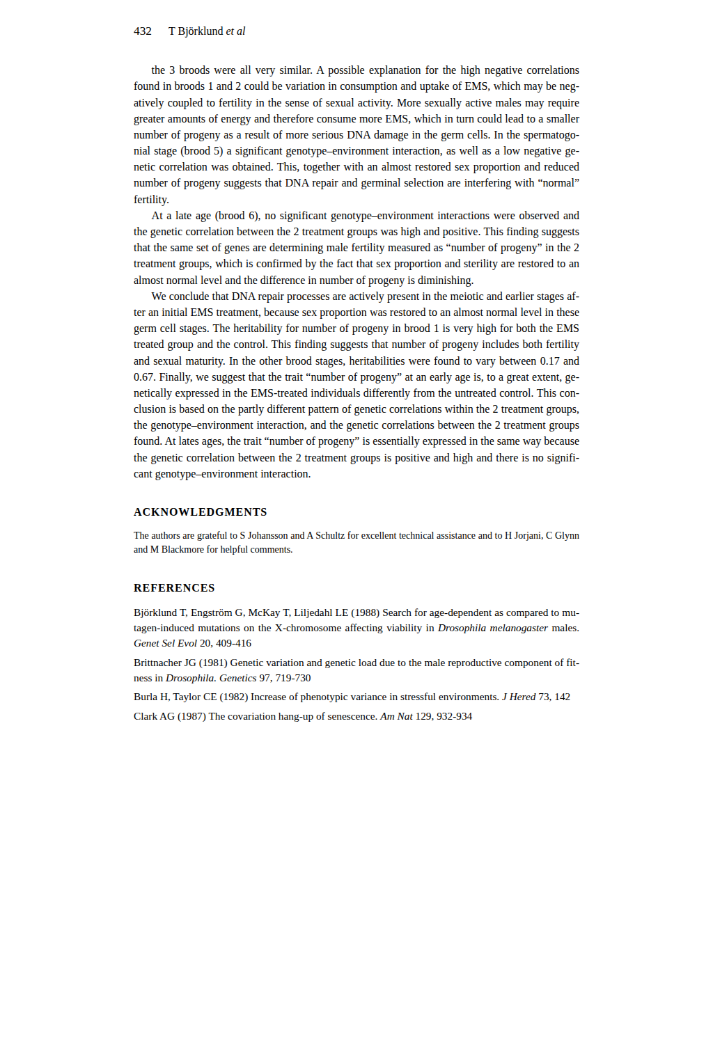432 T Björklund et al
the 3 broods were all very similar. A possible explanation for the high negative correlations found in broods 1 and 2 could be variation in consumption and uptake of EMS, which may be negatively coupled to fertility in the sense of sexual activity. More sexually active males may require greater amounts of energy and therefore consume more EMS, which in turn could lead to a smaller number of progeny as a result of more serious DNA damage in the germ cells. In the spermatogonial stage (brood 5) a significant genotype–environment interaction, as well as a low negative genetic correlation was obtained. This, together with an almost restored sex proportion and reduced number of progeny suggests that DNA repair and germinal selection are interfering with “normal” fertility.
At a late age (brood 6), no significant genotype–environment interactions were observed and the genetic correlation between the 2 treatment groups was high and positive. This finding suggests that the same set of genes are determining male fertility measured as “number of progeny” in the 2 treatment groups, which is confirmed by the fact that sex proportion and sterility are restored to an almost normal level and the difference in number of progeny is diminishing.
We conclude that DNA repair processes are actively present in the meiotic and earlier stages after an initial EMS treatment, because sex proportion was restored to an almost normal level in these germ cell stages. The heritability for number of progeny in brood 1 is very high for both the EMS treated group and the control. This finding suggests that number of progeny includes both fertility and sexual maturity. In the other brood stages, heritabilities were found to vary between 0.17 and 0.67. Finally, we suggest that the trait “number of progeny” at an early age is, to a great extent, genetically expressed in the EMS-treated individuals differently from the untreated control. This conclusion is based on the partly different pattern of genetic correlations within the 2 treatment groups, the genotype–environment interaction, and the genetic correlations between the 2 treatment groups found. At lates ages, the trait “number of progeny” is essentially expressed in the same way because the genetic correlation between the 2 treatment groups is positive and high and there is no significant genotype–environment interaction.
ACKNOWLEDGMENTS
The authors are grateful to S Johansson and A Schultz for excellent technical assistance and to H Jorjani, C Glynn and M Blackmore for helpful comments.
REFERENCES
Björklund T, Engström G, McKay T, Liljedahl LE (1988) Search for age-dependent as compared to mutagen-induced mutations on the X-chromosome affecting viability in Drosophila melanogaster males. Genet Sel Evol 20, 409-416
Brittnacher JG (1981) Genetic variation and genetic load due to the male reproductive component of fitness in Drosophila. Genetics 97, 719-730
Burla H, Taylor CE (1982) Increase of phenotypic variance in stressful environments. J Hered 73, 142
Clark AG (1987) The covariation hang-up of senescence. Am Nat 129, 932-934